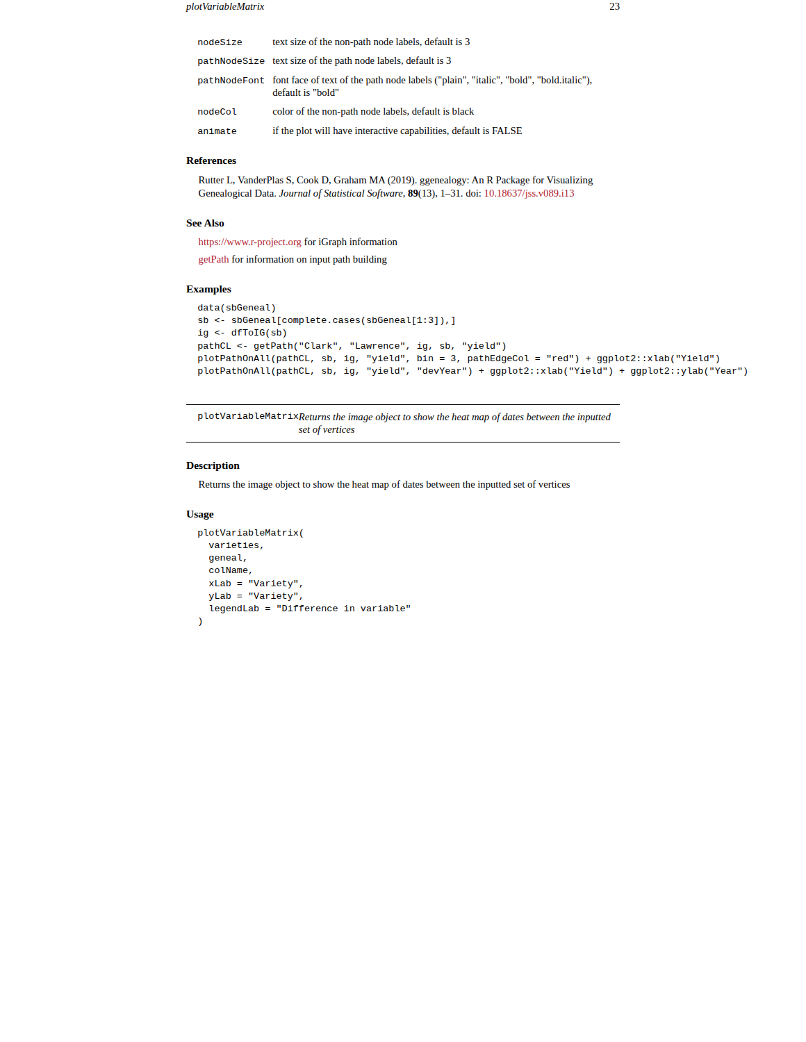plotVariableMatrix 23
nodeSize
text size of the non-path node labels, default is 3
pathNodeSize
text size of the path node labels, default is 3
pathNodeFont
font face of text of the path node labels ("plain", "italic", "bold", "bold.italic"), default is "bold"
nodeCol
color of the non-path node labels, default is black
animate
if the plot will have interactive capabilities, default is FALSE
References
Rutter L, VanderPlas S, Cook D, Graham MA (2019). ggenealogy: An R Package for Visualizing Genealogical Data. Journal of Statistical Software, 89(13), 1–31. doi: 10.18637/jss.v089.i13
See Also
https://www.r-project.org for iGraph information
getPath for information on input path building
Examples
data(sbGeneal)
sb <- sbGeneal[complete.cases(sbGeneal[1:3]),]
ig <- dfToIG(sb)
pathCL <- getPath("Clark", "Lawrence", ig, sb, "yield")
plotPathOnAll(pathCL, sb, ig, "yield", bin = 3, pathEdgeCol = "red") + ggplot2::xlab("Yield")
plotPathOnAll(pathCL, sb, ig, "yield", "devYear") + ggplot2::xlab("Yield") + ggplot2::ylab("Year")
plotVariableMatrix
Returns the image object to show the heat map of dates between the inputted set of vertices
Description
Returns the image object to show the heat map of dates between the inputted set of vertices
Usage
plotVariableMatrix(
  varieties,
  geneal,
  colName,
  xLab = "Variety",
  yLab = "Variety",
  legendLab = "Difference in variable"
)